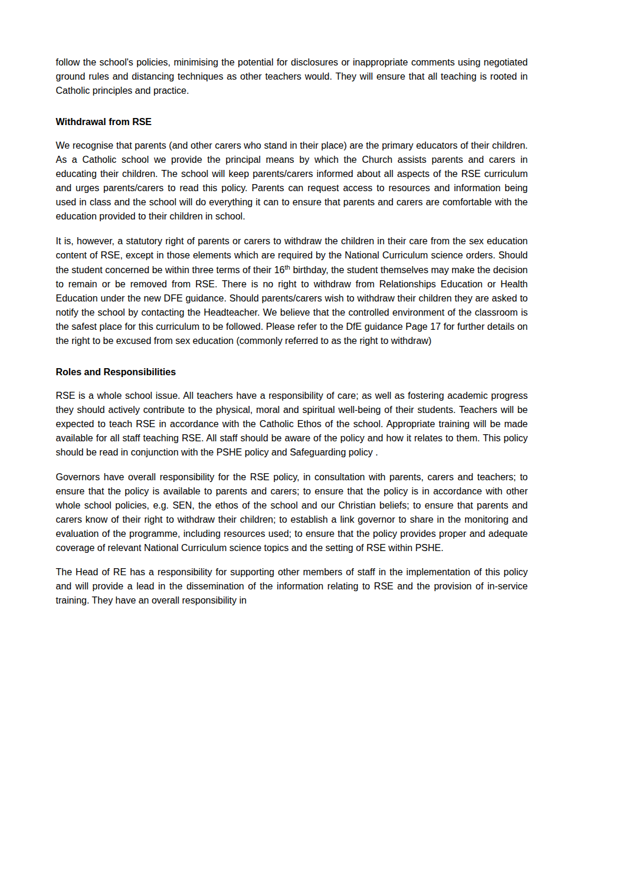follow the school's policies, minimising the potential for disclosures or inappropriate comments using negotiated ground rules and distancing techniques as other teachers would. They will ensure that all teaching is rooted in Catholic principles and practice.
Withdrawal from RSE
We recognise that parents (and other carers who stand in their place) are the primary educators of their children. As a Catholic school we provide the principal means by which the Church assists parents and carers in educating their children. The school will keep parents/carers informed about all aspects of the RSE curriculum and urges parents/carers to read this policy. Parents can request access to resources and information being used in class and the school will do everything it can to ensure that parents and carers are comfortable with the education provided to their children in school.
It is, however, a statutory right of parents or carers to withdraw the children in their care from the sex education content of RSE, except in those elements which are required by the National Curriculum science orders. Should the student concerned be within three terms of their 16th birthday, the student themselves may make the decision to remain or be removed from RSE. There is no right to withdraw from Relationships Education or Health Education under the new DFE guidance. Should parents/carers wish to withdraw their children they are asked to notify the school by contacting the Headteacher. We believe that the controlled environment of the classroom is the safest place for this curriculum to be followed. Please refer to the DfE guidance Page 17 for further details on the right to be excused from sex education (commonly referred to as the right to withdraw)
Roles and Responsibilities
RSE is a whole school issue. All teachers have a responsibility of care; as well as fostering academic progress they should actively contribute to the physical, moral and spiritual well-being of their students. Teachers will be expected to teach RSE in accordance with the Catholic Ethos of the school. Appropriate training will be made available for all staff teaching RSE. All staff should be aware of the policy and how it relates to them. This policy should be read in conjunction with the PSHE policy and Safeguarding policy .
Governors have overall responsibility for the RSE policy, in consultation with parents, carers and teachers; to ensure that the policy is available to parents and carers; to ensure that the policy is in accordance with other whole school policies, e.g. SEN, the ethos of the school and our Christian beliefs; to ensure that parents and carers know of their right to withdraw their children; to establish a link governor to share in the monitoring and evaluation of the programme, including resources used; to ensure that the policy provides proper and adequate coverage of relevant National Curriculum science topics and the setting of RSE within PSHE.
The Head of RE has a responsibility for supporting other members of staff in the implementation of this policy and will provide a lead in the dissemination of the information relating to RSE and the provision of in-service training. They have an overall responsibility in